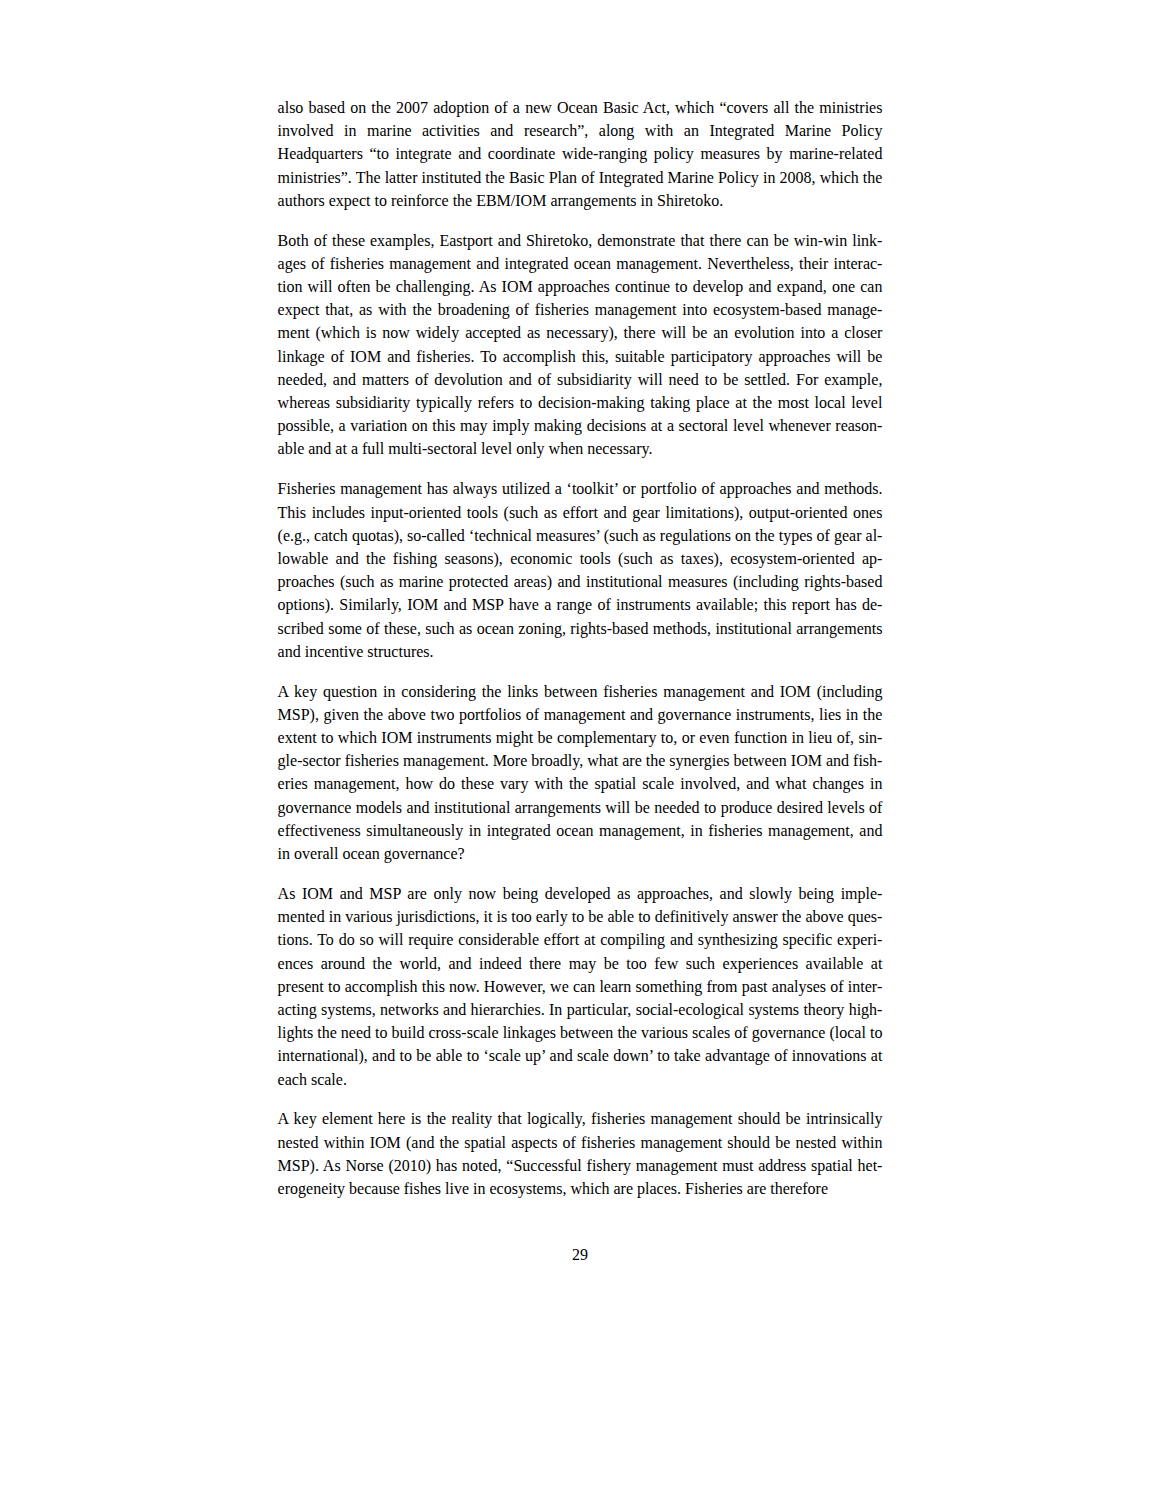also based on the 2007 adoption of a new Ocean Basic Act, which “covers all the ministries involved in marine activities and research”, along with an Integrated Marine Policy Headquarters “to integrate and coordinate wide-ranging policy measures by marine-related ministries”. The latter instituted the Basic Plan of Integrated Marine Policy in 2008, which the authors expect to reinforce the EBM/IOM arrangements in Shiretoko.
Both of these examples, Eastport and Shiretoko, demonstrate that there can be win-win linkages of fisheries management and integrated ocean management. Nevertheless, their interaction will often be challenging. As IOM approaches continue to develop and expand, one can expect that, as with the broadening of fisheries management into ecosystem-based management (which is now widely accepted as necessary), there will be an evolution into a closer linkage of IOM and fisheries. To accomplish this, suitable participatory approaches will be needed, and matters of devolution and of subsidiarity will need to be settled. For example, whereas subsidiarity typically refers to decision-making taking place at the most local level possible, a variation on this may imply making decisions at a sectoral level whenever reasonable and at a full multi-sectoral level only when necessary.
Fisheries management has always utilized a ‘toolkit’ or portfolio of approaches and methods. This includes input-oriented tools (such as effort and gear limitations), output-oriented ones (e.g., catch quotas), so-called ‘technical measures’ (such as regulations on the types of gear allowable and the fishing seasons), economic tools (such as taxes), ecosystem-oriented approaches (such as marine protected areas) and institutional measures (including rights-based options). Similarly, IOM and MSP have a range of instruments available; this report has described some of these, such as ocean zoning, rights-based methods, institutional arrangements and incentive structures.
A key question in considering the links between fisheries management and IOM (including MSP), given the above two portfolios of management and governance instruments, lies in the extent to which IOM instruments might be complementary to, or even function in lieu of, single-sector fisheries management. More broadly, what are the synergies between IOM and fisheries management, how do these vary with the spatial scale involved, and what changes in governance models and institutional arrangements will be needed to produce desired levels of effectiveness simultaneously in integrated ocean management, in fisheries management, and in overall ocean governance?
As IOM and MSP are only now being developed as approaches, and slowly being implemented in various jurisdictions, it is too early to be able to definitively answer the above questions. To do so will require considerable effort at compiling and synthesizing specific experiences around the world, and indeed there may be too few such experiences available at present to accomplish this now. However, we can learn something from past analyses of interacting systems, networks and hierarchies. In particular, social-ecological systems theory highlights the need to build cross-scale linkages between the various scales of governance (local to international), and to be able to ‘scale up’ and scale down’ to take advantage of innovations at each scale.
A key element here is the reality that logically, fisheries management should be intrinsically nested within IOM (and the spatial aspects of fisheries management should be nested within MSP). As Norse (2010) has noted, “Successful fishery management must address spatial heterogeneity because fishes live in ecosystems, which are places. Fisheries are therefore
29